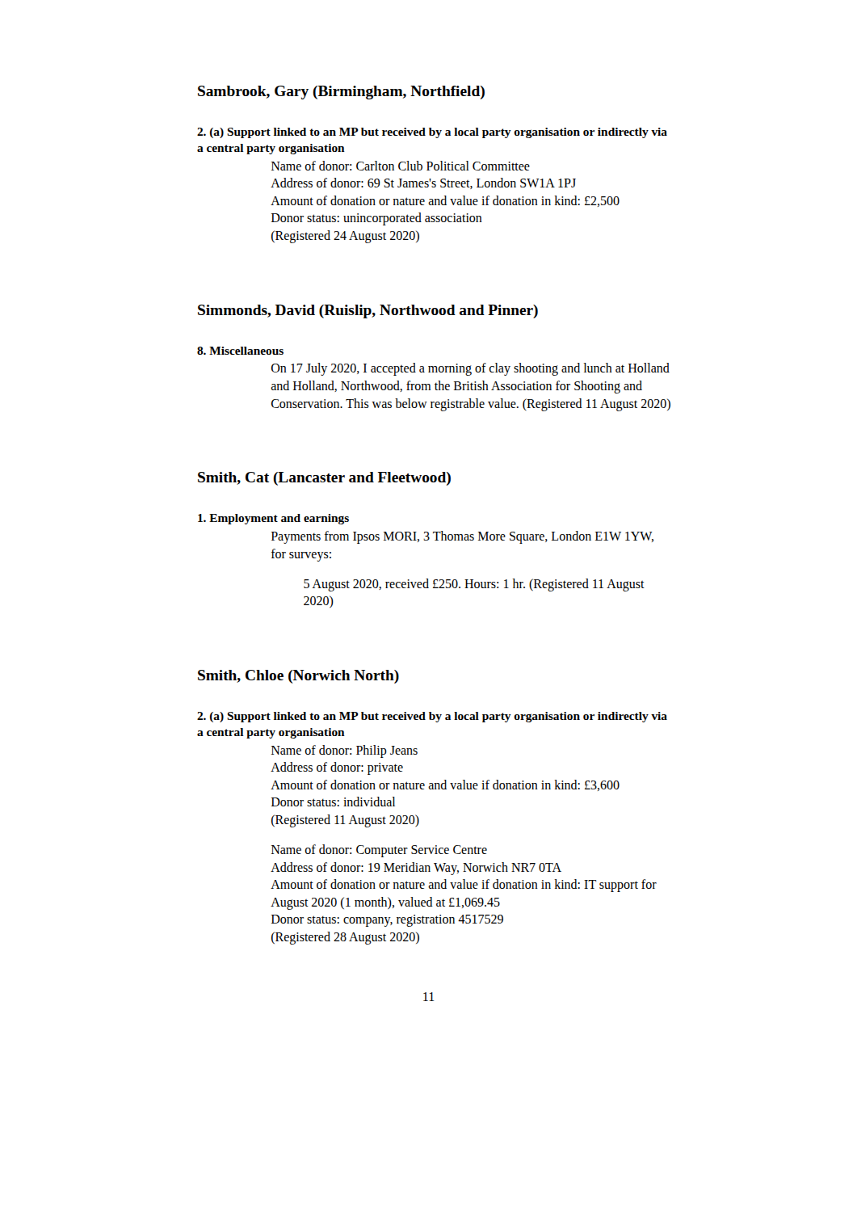Sambrook, Gary (Birmingham, Northfield)
2. (a) Support linked to an MP but received by a local party organisation or indirectly via a central party organisation
Name of donor: Carlton Club Political Committee
Address of donor: 69 St James's Street, London SW1A 1PJ
Amount of donation or nature and value if donation in kind: £2,500
Donor status: unincorporated association
(Registered 24 August 2020)
Simmonds, David (Ruislip, Northwood and Pinner)
8. Miscellaneous
On 17 July 2020, I accepted a morning of clay shooting and lunch at Holland and Holland, Northwood, from the British Association for Shooting and Conservation. This was below registrable value. (Registered 11 August 2020)
Smith, Cat (Lancaster and Fleetwood)
1. Employment and earnings
Payments from Ipsos MORI, 3 Thomas More Square, London E1W 1YW, for surveys:
5 August 2020, received £250. Hours: 1 hr. (Registered 11 August 2020)
Smith, Chloe (Norwich North)
2. (a) Support linked to an MP but received by a local party organisation or indirectly via a central party organisation
Name of donor: Philip Jeans
Address of donor: private
Amount of donation or nature and value if donation in kind: £3,600
Donor status: individual
(Registered 11 August 2020)
Name of donor: Computer Service Centre
Address of donor: 19 Meridian Way, Norwich NR7 0TA
Amount of donation or nature and value if donation in kind: IT support for August 2020 (1 month), valued at £1,069.45
Donor status: company, registration 4517529
(Registered 28 August 2020)
11